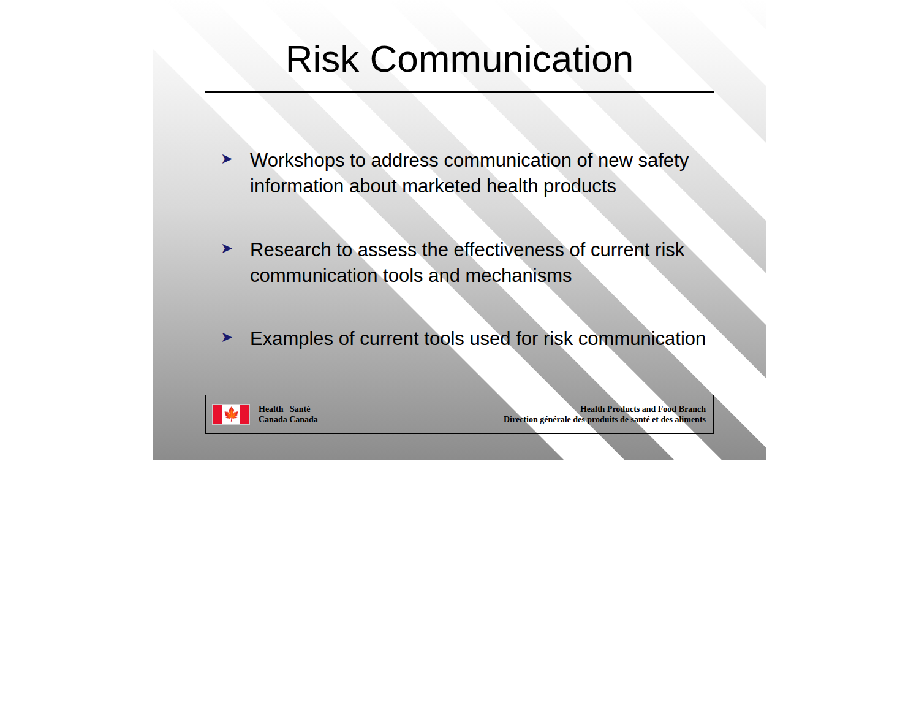Risk Communication
Workshops to address communication of new safety information about marketed health products
Research to assess the effectiveness of current risk communication tools and mechanisms
Examples of current tools used for risk communication
🍁
Health Santé
Canada Canada
Health Products and Food Branch
Direction générale des produits de santé et des aliments